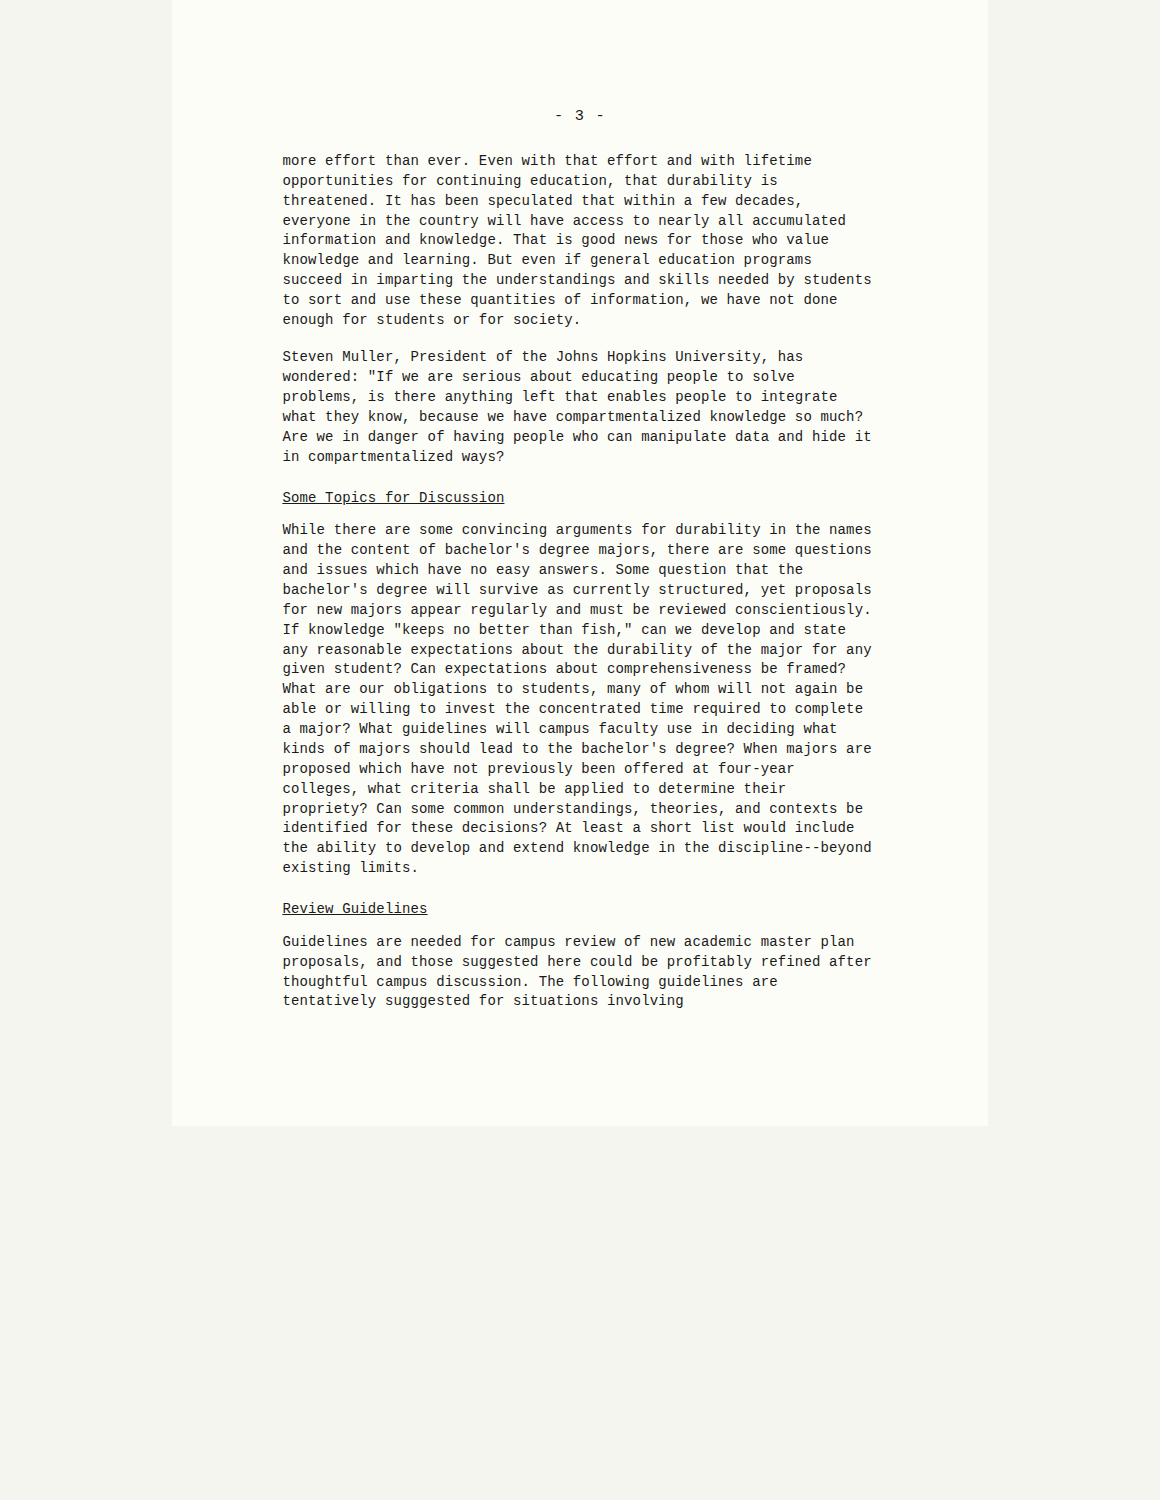- 3 -
more effort than ever. Even with that effort and with lifetime opportunities for continuing education, that durability is threatened. It has been speculated that within a few decades, everyone in the country will have access to nearly all accumulated information and knowledge. That is good news for those who value knowledge and learning. But even if general education programs succeed in imparting the understandings and skills needed by students to sort and use these quantities of information, we have not done enough for students or for society.
Steven Muller, President of the Johns Hopkins University, has wondered: "If we are serious about educating people to solve problems, is there anything left that enables people to integrate what they know, because we have compartmentalized knowledge so much? Are we in danger of having people who can manipulate data and hide it in compartmentalized ways?
Some Topics for Discussion
While there are some convincing arguments for durability in the names and the content of bachelor's degree majors, there are some questions and issues which have no easy answers. Some question that the bachelor's degree will survive as currently structured, yet proposals for new majors appear regularly and must be reviewed conscientiously. If knowledge "keeps no better than fish," can we develop and state any reasonable expectations about the durability of the major for any given student? Can expectations about comprehensiveness be framed? What are our obligations to students, many of whom will not again be able or willing to invest the concentrated time required to complete a major? What guidelines will campus faculty use in deciding what kinds of majors should lead to the bachelor's degree? When majors are proposed which have not previously been offered at four-year colleges, what criteria shall be applied to determine their propriety? Can some common understandings, theories, and contexts be identified for these decisions? At least a short list would include the ability to develop and extend knowledge in the discipline--beyond existing limits.
Review Guidelines
Guidelines are needed for campus review of new academic master plan proposals, and those suggested here could be profitably refined after thoughtful campus discussion. The following guidelines are tentatively sugggested for situations involving